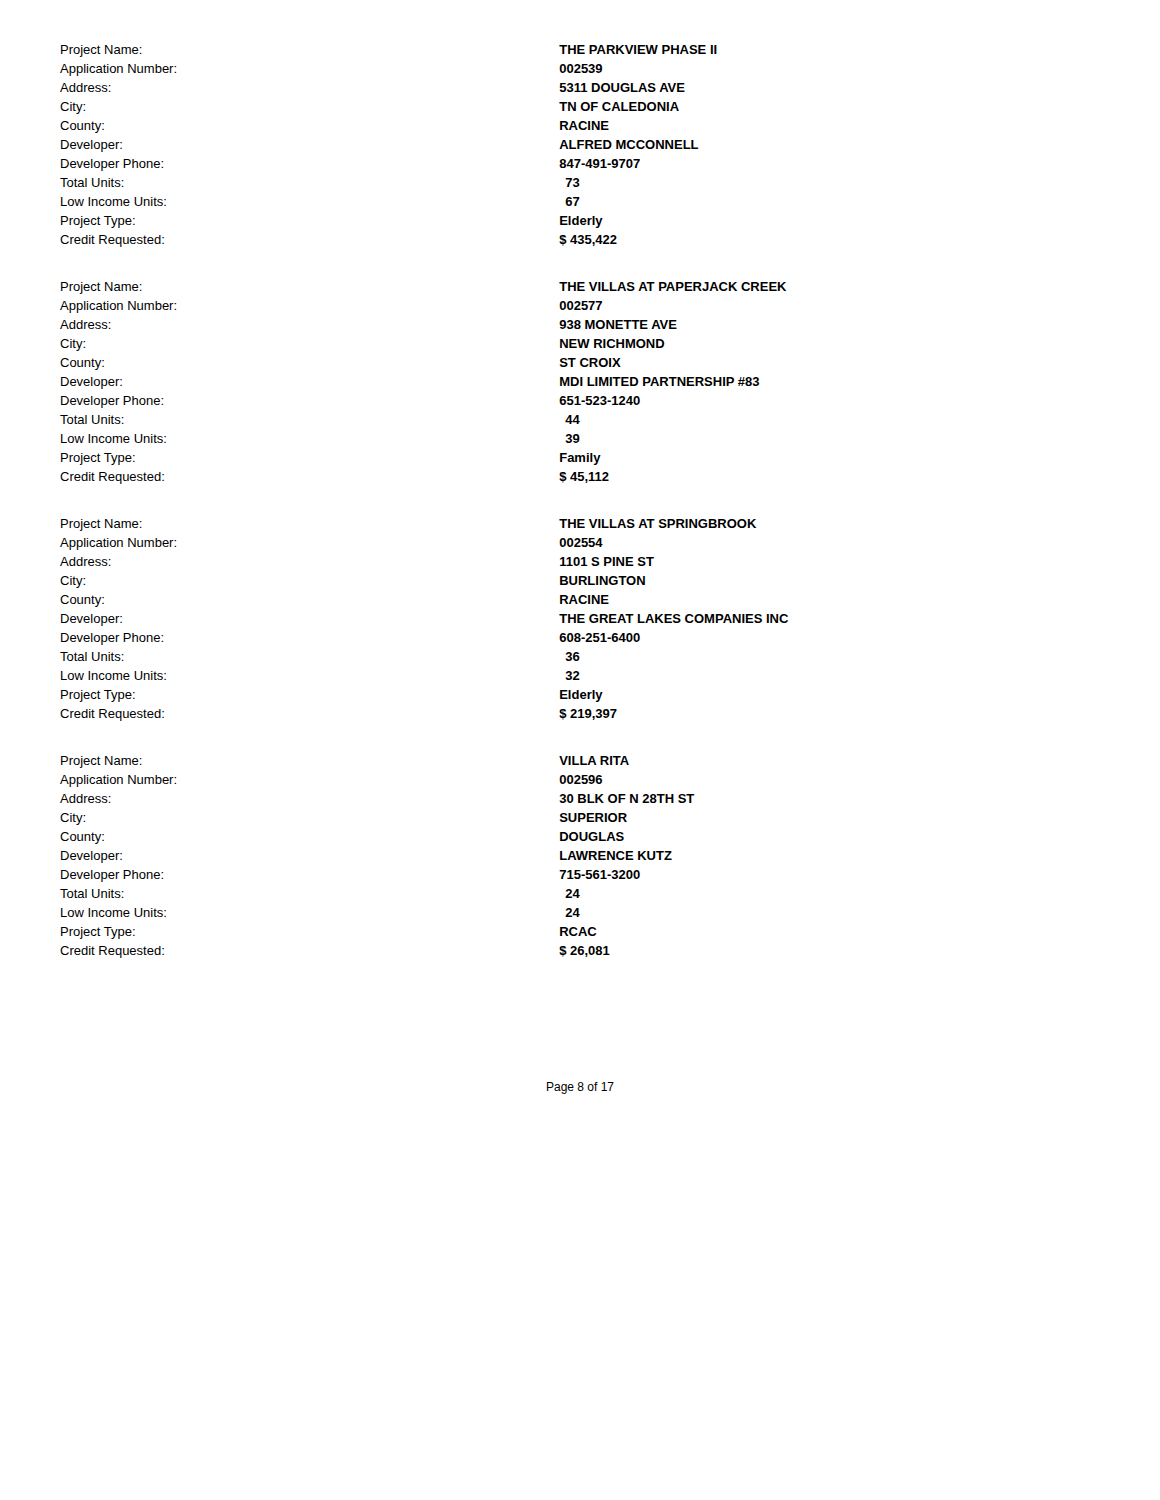| Project Name: | THE PARKVIEW PHASE II |
| Application Number: | 002539 |
| Address: | 5311 DOUGLAS AVE |
| City: | TN OF CALEDONIA |
| County: | RACINE |
| Developer: | ALFRED MCCONNELL |
| Developer Phone: | 847-491-9707 |
| Total Units: | 73 |
| Low Income Units: | 67 |
| Project Type: | Elderly |
| Credit Requested: | $ 435,422 |
| Project Name: | THE VILLAS AT PAPERJACK CREEK |
| Application Number: | 002577 |
| Address: | 938 MONETTE AVE |
| City: | NEW RICHMOND |
| County: | ST CROIX |
| Developer: | MDI LIMITED PARTNERSHIP #83 |
| Developer Phone: | 651-523-1240 |
| Total Units: | 44 |
| Low Income Units: | 39 |
| Project Type: | Family |
| Credit Requested: | $ 45,112 |
| Project Name: | THE VILLAS AT SPRINGBROOK |
| Application Number: | 002554 |
| Address: | 1101 S PINE ST |
| City: | BURLINGTON |
| County: | RACINE |
| Developer: | THE GREAT LAKES COMPANIES INC |
| Developer Phone: | 608-251-6400 |
| Total Units: | 36 |
| Low Income Units: | 32 |
| Project Type: | Elderly |
| Credit Requested: | $ 219,397 |
| Project Name: | VILLA RITA |
| Application Number: | 002596 |
| Address: | 30 BLK OF N 28TH ST |
| City: | SUPERIOR |
| County: | DOUGLAS |
| Developer: | LAWRENCE KUTZ |
| Developer Phone: | 715-561-3200 |
| Total Units: | 24 |
| Low Income Units: | 24 |
| Project Type: | RCAC |
| Credit Requested: | $ 26,081 |
Page 8 of 17